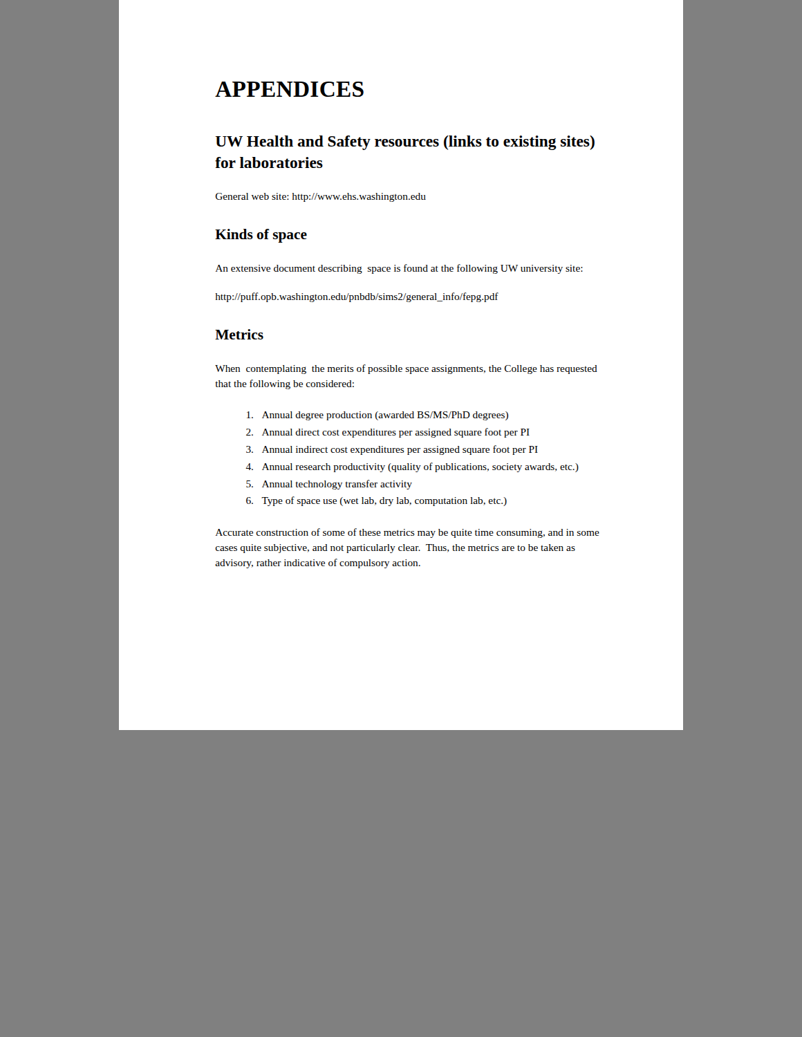APPENDICES
UW Health and Safety resources (links to existing sites) for laboratories
General web site: http://www.ehs.washington.edu
Kinds of space
An extensive document describing space is found at the following UW university site:
http://puff.opb.washington.edu/pnbdb/sims2/general_info/fepg.pdf
Metrics
When contemplating the merits of possible space assignments, the College has requested that the following be considered:
Annual degree production (awarded BS/MS/PhD degrees)
Annual direct cost expenditures per assigned square foot per PI
Annual indirect cost expenditures per assigned square foot per PI
Annual research productivity (quality of publications, society awards, etc.)
Annual technology transfer activity
Type of space use (wet lab, dry lab, computation lab, etc.)
Accurate construction of some of these metrics may be quite time consuming, and in some cases quite subjective, and not particularly clear. Thus, the metrics are to be taken as advisory, rather indicative of compulsory action.